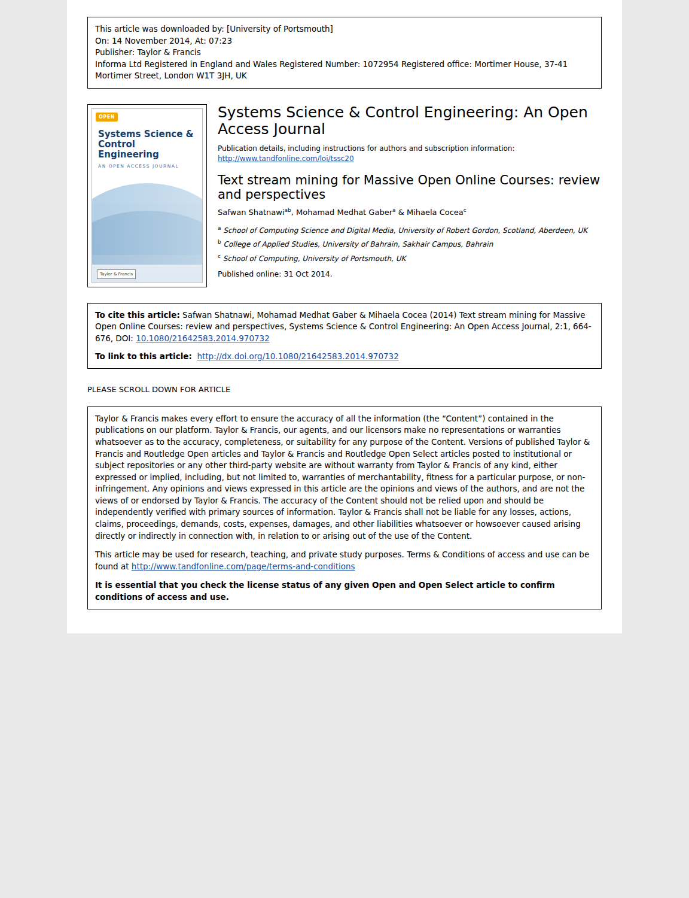This article was downloaded by: [University of Portsmouth]
On: 14 November 2014, At: 07:23
Publisher: Taylor & Francis
Informa Ltd Registered in England and Wales Registered Number: 1072954 Registered office: Mortimer House, 37-41 Mortimer Street, London W1T 3JH, UK
OPEN
Systems Science &
Control Engineering AN OPEN ACCESS JOURNAL
Taylor & Francis
Systems Science & Control Engineering: An Open Access Journal
Publication details, including instructions for authors and subscription information:
http://www.tandfonline.com/loi/tssc20
Text stream mining for Massive Open Online Courses: review and perspectives
Safwan Shatnawiab, Mohamad Medhat Gabera & Mihaela Coceac
a School of Computing Science and Digital Media, University of Robert Gordon, Scotland, Aberdeen, UK
b College of Applied Studies, University of Bahrain, Sakhair Campus, Bahrain
c School of Computing, University of Portsmouth, UK
Published online: 31 Oct 2014.
To cite this article: Safwan Shatnawi, Mohamad Medhat Gaber & Mihaela Cocea (2014) Text stream mining for Massive Open Online Courses: review and perspectives, Systems Science & Control Engineering: An Open Access Journal, 2:1, 664-676, DOI: 10.1080/21642583.2014.970732
To link to this article: http://dx.doi.org/10.1080/21642583.2014.970732
PLEASE SCROLL DOWN FOR ARTICLE
Taylor & Francis makes every effort to ensure the accuracy of all the information (the “Content”) contained in the publications on our platform. Taylor & Francis, our agents, and our licensors make no representations or warranties whatsoever as to the accuracy, completeness, or suitability for any purpose of the Content. Versions of published Taylor & Francis and Routledge Open articles and Taylor & Francis and Routledge Open Select articles posted to institutional or subject repositories or any other third-party website are without warranty from Taylor & Francis of any kind, either expressed or implied, including, but not limited to, warranties of merchantability, fitness for a particular purpose, or non-infringement. Any opinions and views expressed in this article are the opinions and views of the authors, and are not the views of or endorsed by Taylor & Francis. The accuracy of the Content should not be relied upon and should be independently verified with primary sources of information. Taylor & Francis shall not be liable for any losses, actions, claims, proceedings, demands, costs, expenses, damages, and other liabilities whatsoever or howsoever caused arising directly or indirectly in connection with, in relation to or arising out of the use of the Content.
This article may be used for research, teaching, and private study purposes. Terms & Conditions of access and use can be found at http://www.tandfonline.com/page/terms-and-conditions
It is essential that you check the license status of any given Open and Open Select article to confirm conditions of access and use.